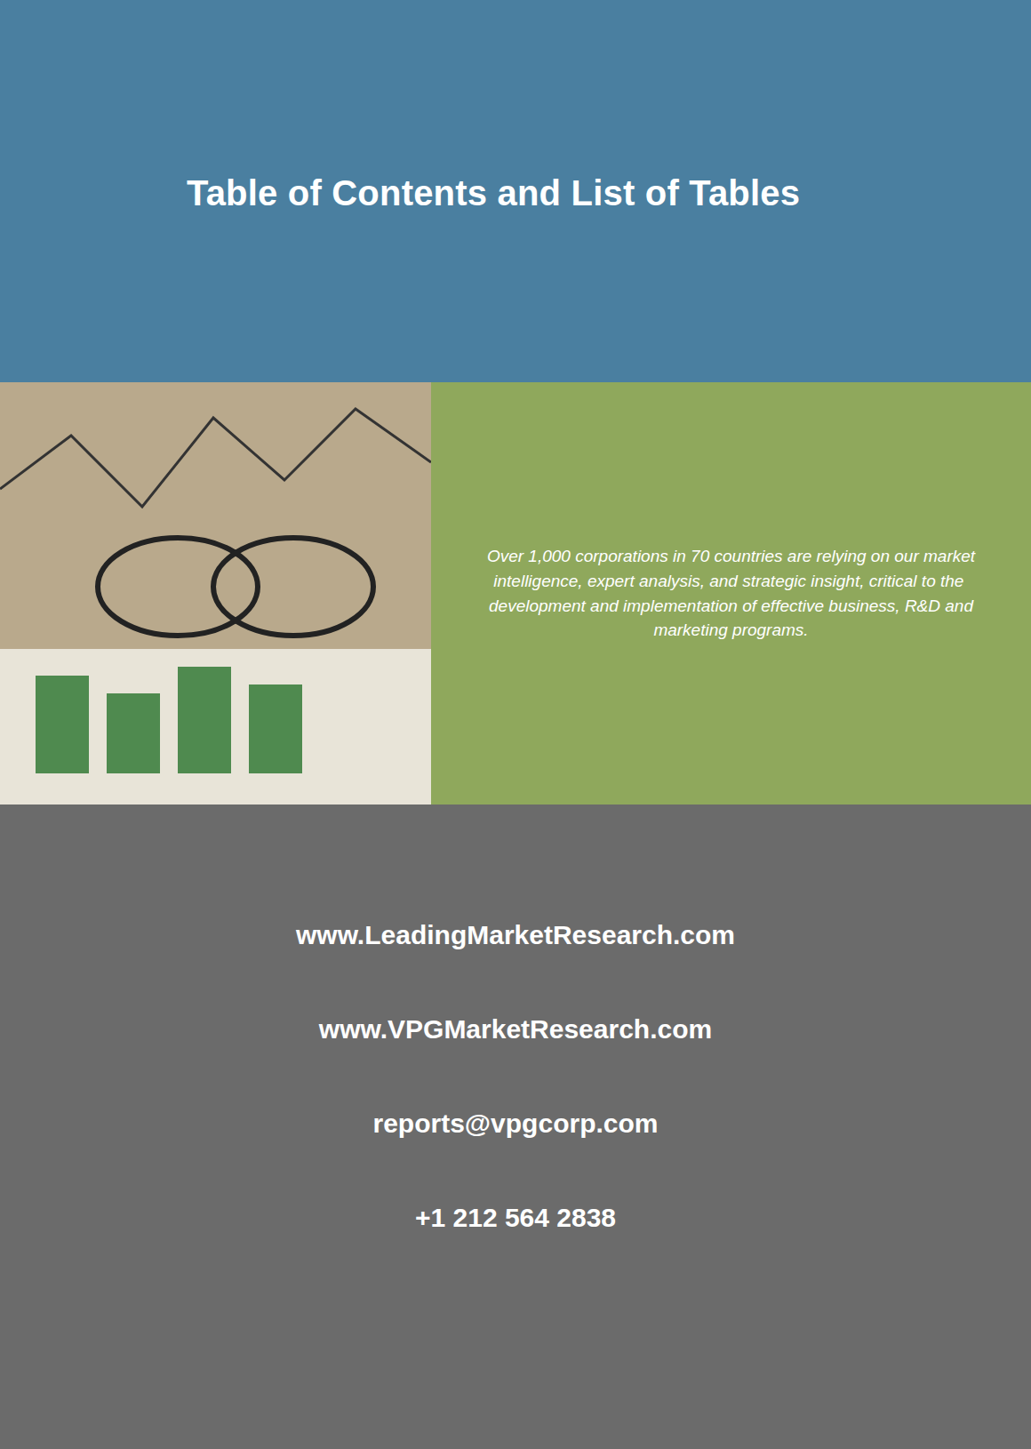Table of Contents and List of Tables
Over 1,000 corporations in 70 countries are relying on our market intelligence, expert analysis, and strategic insight, critical to the development and implementation of effective business, R&D and marketing programs.
www.LeadingMarketResearch.com
www.VPGMarketResearch.com
reports@vpgcorp.com
+1 212 564 2838